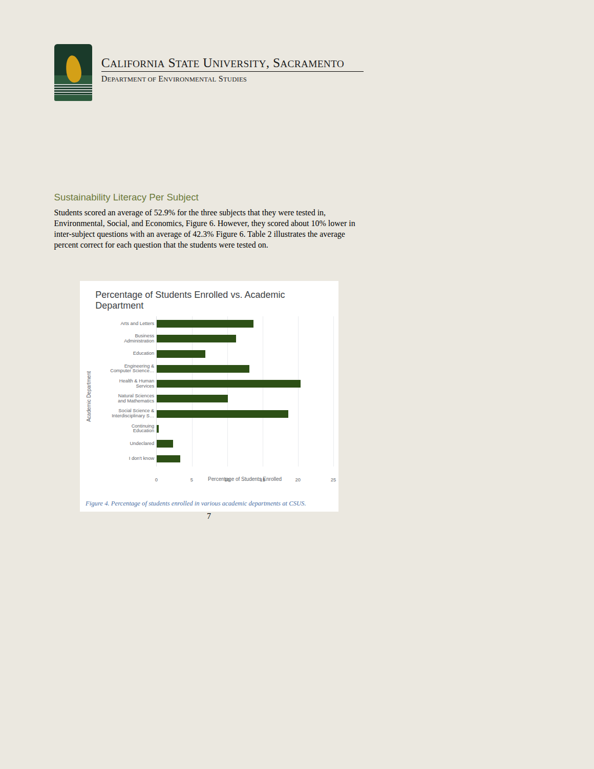CALIFORNIA STATE UNIVERSITY, SACRAMENTO
DEPARTMENT OF ENVIRONMENTAL STUDIES
Sustainability Literacy Per Subject
Students scored an average of 52.9% for the three subjects that they were tested in, Environmental, Social, and Economics, Figure 6. However, they scored about 10% lower in inter-subject questions with an average of 42.3% Figure 6. Table 2 illustrates the average percent correct for each question that the students were tested on.
Percentage of Students Enrolled vs. Academic Department
Academic Department
Arts and Letters
Business
Administration
Education
Engineering &
Computer Science…
Health & Human
Services
Natural Sciences
and Mathematics
Social Science &
Interdisciplinary S…
Continuing
Education
Undeclared
I don't know
0
5
10
15
20
25
Percentage of Students Enrolled
Figure 4. Percentage of students enrolled in various academic departments at CSUS.
7